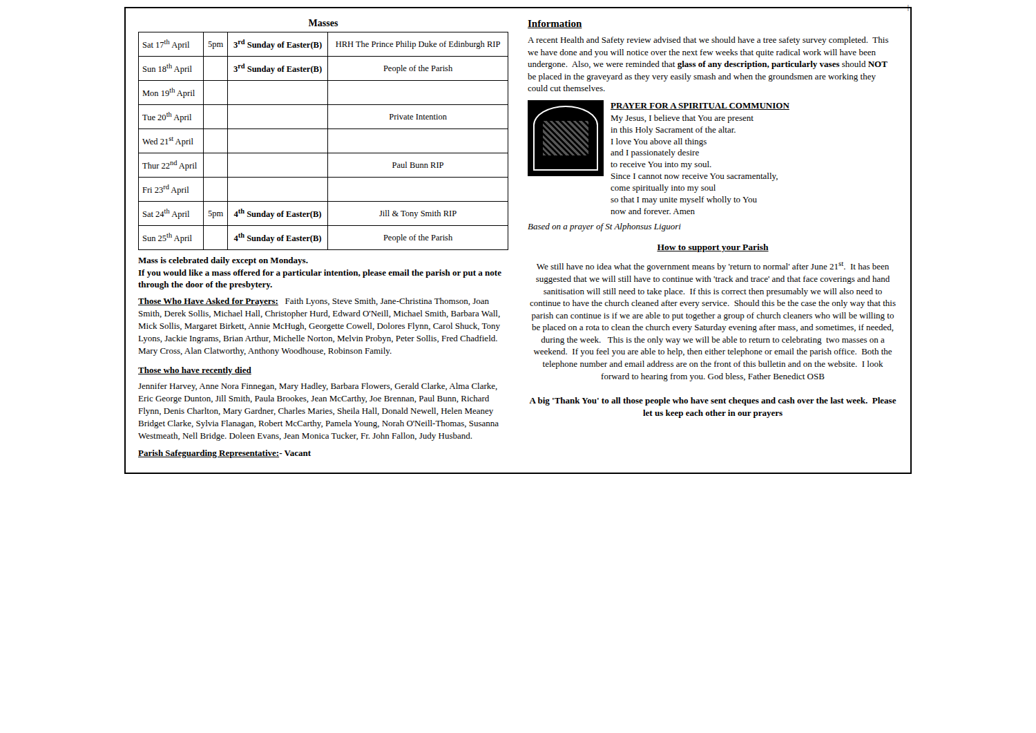|
Masses
| Sat 17 th April | 5pm | 3 rd Sunday of Easter(B) | HRH The Prince Philip Duke of Edinburgh RIP |
| Sun 18 th April | | 3 rd Sunday of Easter(B) | People of the Parish |
| Mon 19 th April | | | |
| Tue 20 th April | | | Private Intention |
| Wed 21 st April | | | |
| Thur 22 nd April | | | Paul Bunn RIP |
| Fri 23 rd April | | | |
| Sat 24 th April | 5pm | 4 th Sunday of Easter(B) | Jill & Tony Smith RIP |
| Sun 25 th April | | 4 th Sunday of Easter(B) | People of the Parish |
Mass is celebrated daily except on Mondays.
If you would like a mass offered for a particular intention, please email the parish or put a note through the door of the presbytery.
Those Who Have Asked for Prayers: Faith Lyons, Steve Smith, Jane-Christina Thomson, Joan Smith, Derek Sollis, Michael Hall, Christopher Hurd, Edward O'Neill, Michael Smith, Barbara Wall, Mick Sollis, Margaret Birkett, Annie McHugh, Georgette Cowell, Dolores Flynn, Carol Shuck, Tony Lyons, Jackie Ingrams, Brian Arthur, Michelle Norton, Melvin Probyn, Peter Sollis, Fred Chadfield. Mary Cross, Alan Clatworthy, Anthony Woodhouse, Robinson Family.
Those who have recently died
Jennifer Harvey, Anne Nora Finnegan, Mary Hadley, Barbara Flowers, Gerald Clarke, Alma Clarke, Eric George Dunton, Jill Smith, Paula Brookes, Jean McCarthy, Joe Brennan, Paul Bunn, Richard Flynn, Denis Charlton, Mary Gardner, Charles Maries, Sheila Hall, Donald Newell, Helen Meaney Bridget Clarke, Sylvia Flanagan, Robert McCarthy, Pamela Young, Norah O'Neill-Thomas, Susanna Westmeath, Nell Bridge. Doleen Evans, Jean Monica Tucker, Fr. John Fallon, Judy Husband.
Parish Safeguarding Representative:- Vacant
Information
A recent Health and Safety review advised that we should have a tree safety survey completed. This we have done and you will notice over the next few weeks that quite radical work will have been undergone. Also, we were reminded that glass of any description, particularly vases should NOT be placed in the graveyard as they very easily smash and when the groundsmen are working they could cut themselves.
PRAYER FOR A SPIRITUAL COMMUNION
My Jesus, I believe that You are present
in this Holy Sacrament of the altar.
I love You above all things
and I passionately desire
to receive You into my soul.
Since I cannot now receive You sacramentally,
come spiritually into my soul
so that I may unite myself wholly to You
now and forever. Amen
Based on a prayer of St Alphonsus Liguori
How to support your Parish
We still have no idea what the government means by 'return to normal' after June 21st. It has been suggested that we will still have to continue with 'track and trace' and that face coverings and hand sanitisation will still need to take place. If this is correct then presumably we will also need to continue to have the church cleaned after every service. Should this be the case the only way that this parish can continue is if we are able to put together a group of church cleaners who will be willing to be placed on a rota to clean the church every Saturday evening after mass, and sometimes, if needed, during the week. This is the only way we will be able to return to celebrating two masses on a weekend. If you feel you are able to help, then either telephone or email the parish office. Both the telephone number and email address are on the front of this bulletin and on the website. I look forward to hearing from you. God bless, Father Benedict OSB
A big 'Thank You' to all those people who have sent cheques and cash over the last week. Please let us keep each other in our prayers